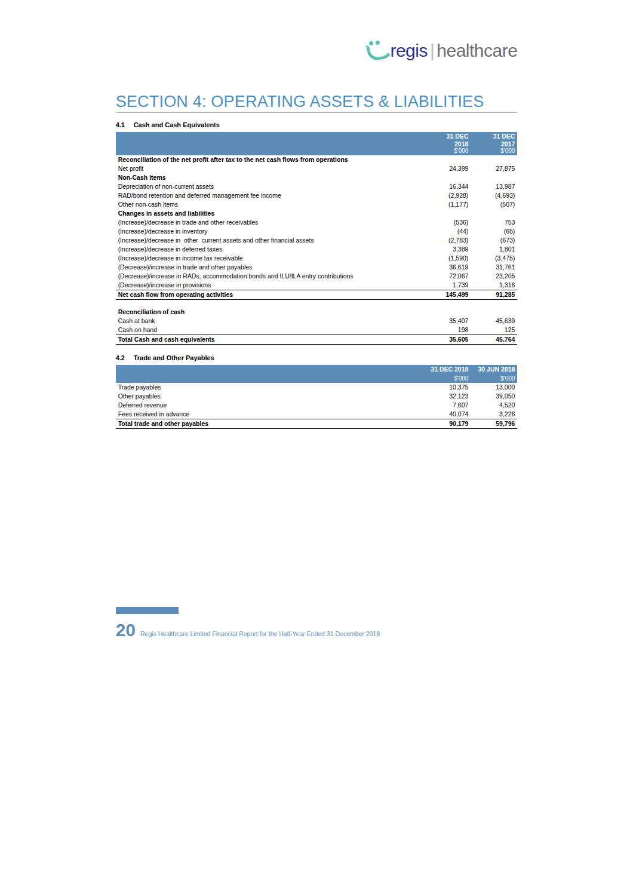regis|healthcare
SECTION 4: OPERATING ASSETS & LIABILITIES
4.1 Cash and Cash Equivalents
| | 31 DEC 2018 $'000 | 31 DEC 2017 $'000 |
| --- | --- | --- |
| Reconciliation of the net profit after tax to the net cash flows from operations | | |
| Net profit | 24,399 | 27,875 |
| Non-Cash items | | |
| Depreciation of non-current assets | 16,344 | 13,987 |
| RAD/bond retention and deferred management fee income | (2,928) | (4,693) |
| Other non-cash items | (1,177) | (507) |
| Changes in assets and liabilities | | |
| (Increase)/decrease in trade and other receivables | (536) | 753 |
| (Increase)/decrease in inventory | (44) | (65) |
| (Increase)/decrease in other current assets and other financial assets | (2,783) | (673) |
| (Increase)/decrease in deferred taxes | 3,389 | 1,801 |
| (Increase)/decrease in income tax receivable | (1,590) | (3,475) |
| (Decrease)/increase in trade and other payables | 36,619 | 31,761 |
| (Decrease)/increase in RADs, accommodation bonds and ILU/ILA entry contributions | 72,067 | 23,205 |
| (Decrease)/increase in provisions | 1,739 | 1,316 |
| Net cash flow from operating activities | 145,499 | 91,285 |
| Reconciliation of cash | | |
| Cash at bank | 35,407 | 45,639 |
| Cash on hand | 198 | 125 |
| Total Cash and cash equivalents | 35,605 | 45,764 |
4.2 Trade and Other Payables
| | 31 DEC 2018 | 30 JUN 2018 |
| --- | --- | --- |
| | $'000 | $'000 |
| Trade payables | 10,375 | 13,000 |
| Other payables | 32,123 | 39,050 |
| Deferred revenue | 7,607 | 4,520 |
| Fees received in advance | 40,074 | 3,226 |
| Total trade and other payables | 90,179 | 59,796 |
20 Regis Healthcare Limited Financial Report for the Half-Year Ended 31 December 2018